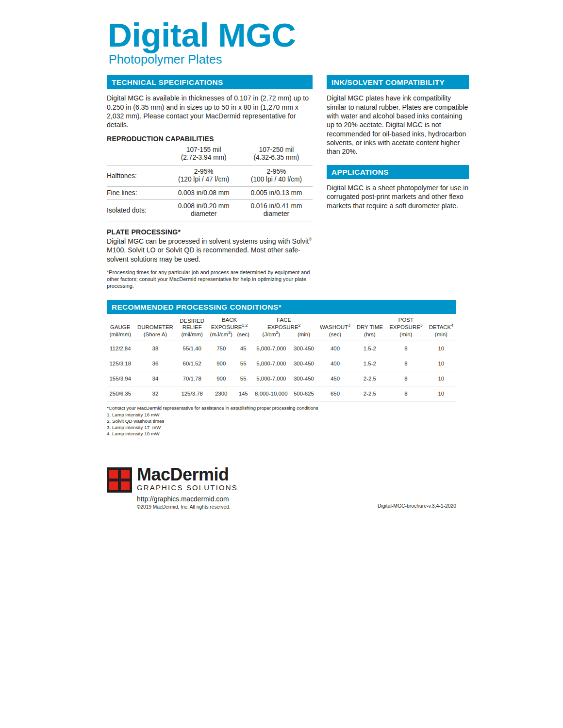Digital MGC
Photopolymer Plates
TECHNICAL SPECIFICATIONS
Digital MGC is available in thicknesses of 0.107 in (2.72 mm) up to 0.250 in (6.35 mm) and in sizes up to 50 in x 80 in (1,270 mm x 2,032 mm). Please contact your MacDermid representative for details.
REPRODUCTION CAPABILITIES
| | 107-155 mil (2.72-3.94 mm) | 107-250 mil (4.32-6.35 mm) |
| --- | --- | --- |
| Halftones: | 2-95% (120 lpi / 47 l/cm) | 2-95% (100 lpi / 40 l/cm) |
| Fine lines: | 0.003 in/0.08 mm | 0.005 in/0.13 mm |
| Isolated dots: | 0.008 in/0.20 mm diameter | 0.016 in/0.41 mm diameter |
PLATE PROCESSING*
Digital MGC can be processed in solvent systems using with Solvit® M100, Solvit LO or Solvit QD is recommended. Most other safe-solvent solutions may be used.
*Processing times for any particular job and process are determined by equipment and other factors; consult your MacDermid representative for help in optimizing your plate processing.
INK/SOLVENT COMPATIBILITY
Digital MGC plates have ink compatibility similar to natural rubber. Plates are compatible with water and alcohol based inks containing up to 20% acetate. Digital MGC is not recommended for oil-based inks, hydrocarbon solvents, or inks with acetate content higher than 20%.
APPLICATIONS
Digital MGC is a sheet photopolymer for use in corrugated post-print markets and other flexo markets that require a soft durometer plate.
RECOMMENDED PROCESSING CONDITIONS*
| GAUGE | DUROMETER | DESIRED RELIEF | BACK EXPOSURE 1,2 | FACE EXPOSURE 2 | WASHOUT 3 | DRY TIME | POST EXPOSURE 3 | DETACK 4 |
| --- | --- | --- | --- | --- | --- | --- | --- | --- |
| (mil/mm) | (Shore A) | (mil/mm) | (mJ/cm 2 ) | (sec) | (J/cm 2 ) | (min) | (sec) | (hrs) | (min) | (min) |
| 112/2.84 | 38 | 55/1.40 | 750 | 45 | 5,000-7,000 | 300-450 | 400 | 1.5-2 | 8 | 10 |
| 125/3.18 | 36 | 60/1.52 | 900 | 55 | 5,000-7,000 | 300-450 | 400 | 1.5-2 | 8 | 10 |
| 155/3.94 | 34 | 70/1.78 | 900 | 55 | 5,000-7,000 | 300-450 | 450 | 2-2.5 | 8 | 10 |
| 250/6.35 | 32 | 125/3.78 | 2300 | 145 | 8,000-10,000 | 500-625 | 650 | 2-2.5 | 8 | 10 |
*Contact your MacDermid representative for assistance in establishing proper processing conditions
1. Lamp intensity 16 mW
2. Solvit QD washout times
3. Lamp intensity 17 mW
4. Lamp intensity 10 mW
MacDermid
GRAPHICS SOLUTIONS
http://graphics.macdermid.com
©2019 MacDermid, Inc. All rights reserved.
Digital-MGC-brochure-v.3,4-1-2020